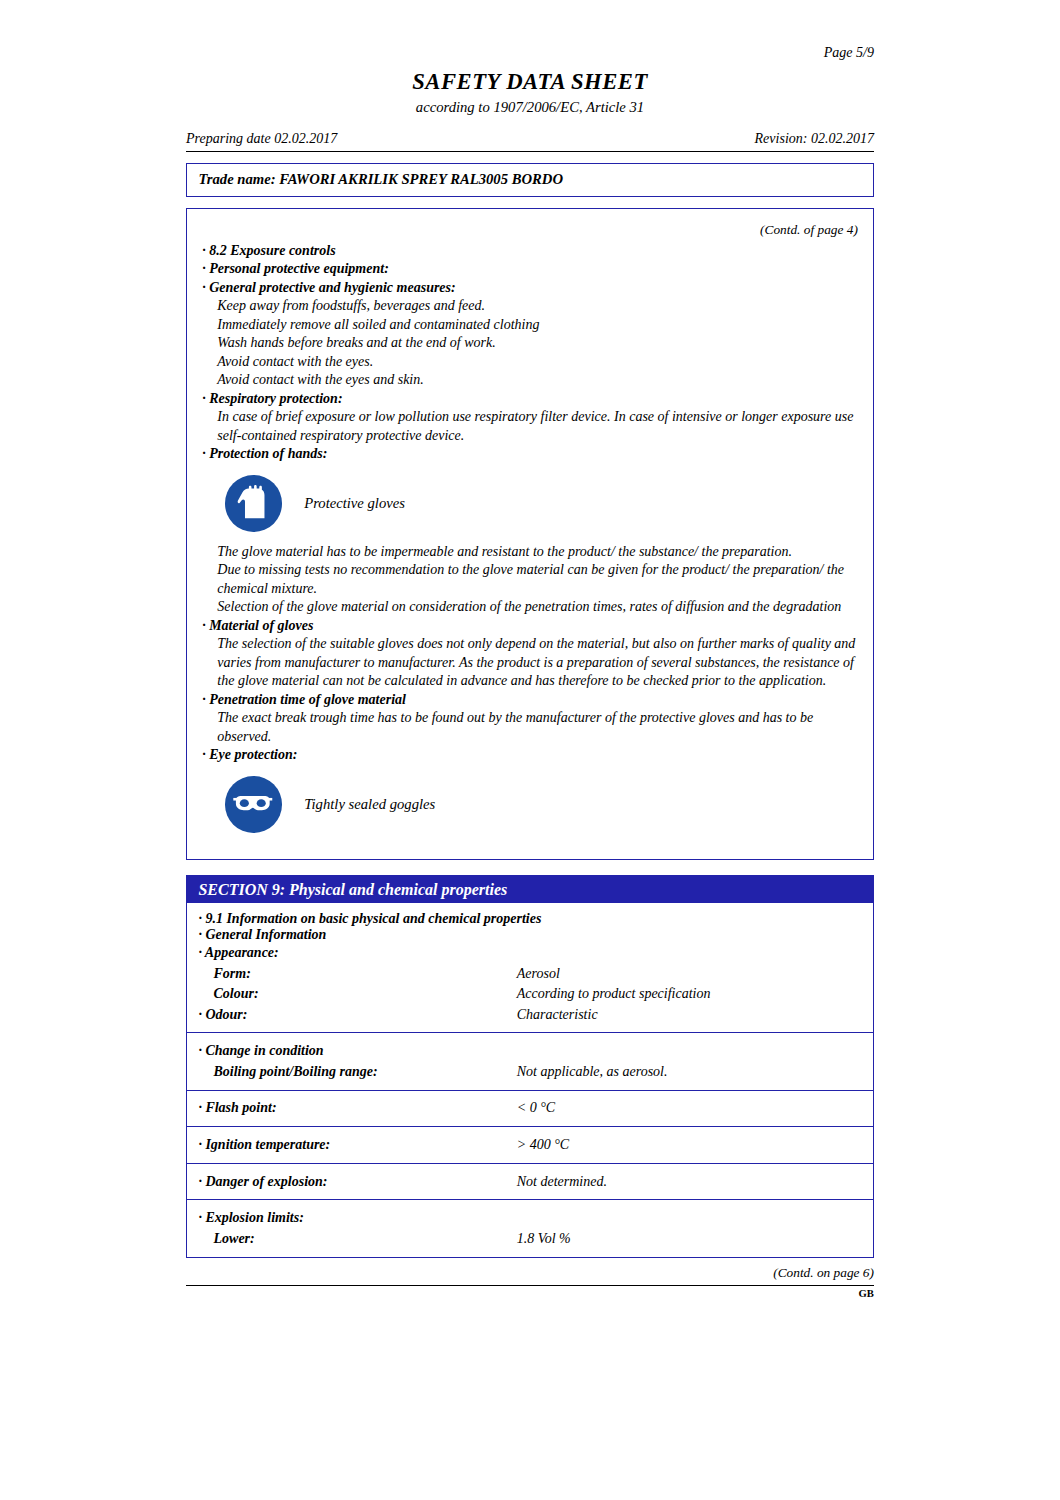Page 5/9
SAFETY DATA SHEET
according to 1907/2006/EC, Article 31
Preparing date 02.02.2017 Revision: 02.02.2017
Trade name: FAWORI AKRILIK SPREY RAL3005 BORDO
(Contd. of page 4)
· 8.2 Exposure controls
· Personal protective equipment:
· General protective and hygienic measures:
Keep away from foodstuffs, beverages and feed.
Immediately remove all soiled and contaminated clothing
Wash hands before breaks and at the end of work.
Avoid contact with the eyes.
Avoid contact with the eyes and skin.
· Respiratory protection:
In case of brief exposure or low pollution use respiratory filter device. In case of intensive or longer exposure use self-contained respiratory protective device.
· Protection of hands:
Protective gloves
The glove material has to be impermeable and resistant to the product/ the substance/ the preparation.
Due to missing tests no recommendation to the glove material can be given for the product/ the preparation/ the chemical mixture.
Selection of the glove material on consideration of the penetration times, rates of diffusion and the degradation
· Material of gloves
The selection of the suitable gloves does not only depend on the material, but also on further marks of quality and varies from manufacturer to manufacturer. As the product is a preparation of several substances, the resistance of the glove material can not be calculated in advance and has therefore to be checked prior to the application.
· Penetration time of glove material
The exact break trough time has to be found out by the manufacturer of the protective gloves and has to be observed.
· Eye protection:
Tightly sealed goggles
SECTION 9: Physical and chemical properties
· 9.1 Information on basic physical and chemical properties
· General Information
| · Appearance: | |
| Form: | Aerosol |
| Colour: | According to product specification |
| · Odour: | Characteristic |
| · Change in condition | |
| Boiling point/Boiling range: | Not applicable, as aerosol. |
| · Flash point: | < 0 °C |
| · Ignition temperature: | > 400 °C |
| · Danger of explosion: | Not determined. |
| · Explosion limits: | |
| Lower: | 1.8 Vol % |
(Contd. on page 6)
GB